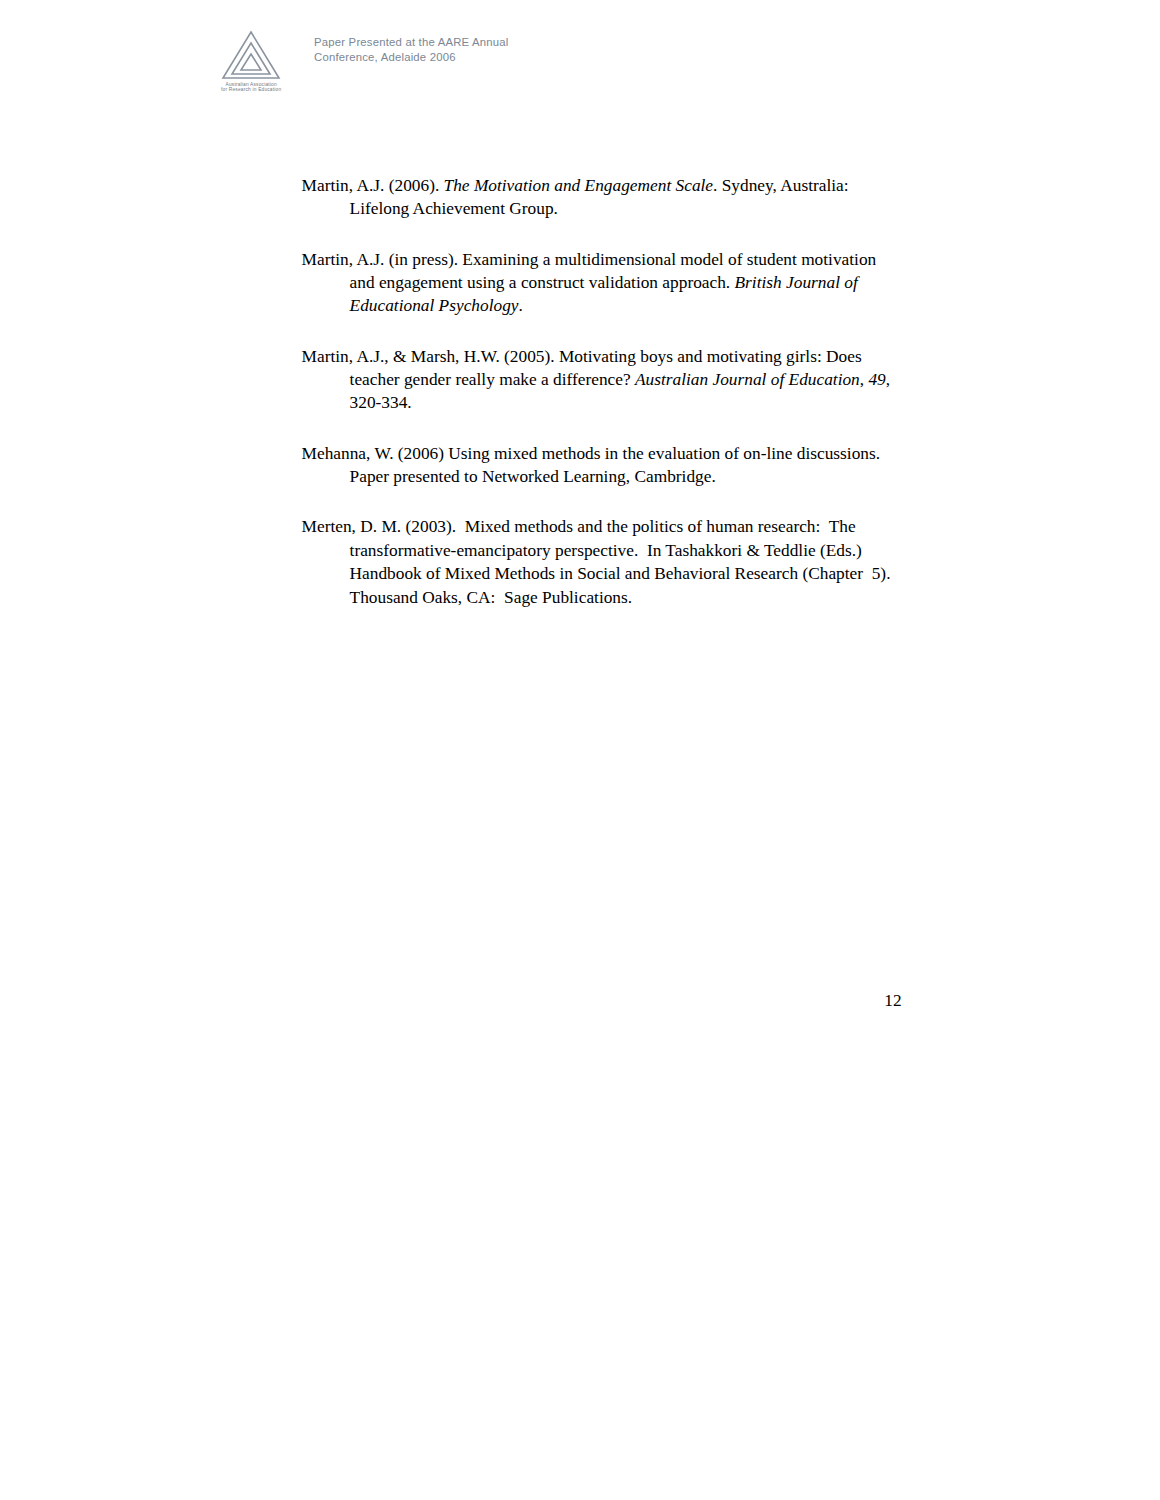Australian Association
for Research in Education
Paper Presented at the AARE Annual
Conference, Adelaide 2006
Martin, A.J. (2006). The Motivation and Engagement Scale. Sydney, Australia: Lifelong Achievement Group.
Martin, A.J. (in press). Examining a multidimensional model of student motivation and engagement using a construct validation approach. British Journal of Educational Psychology.
Martin, A.J., & Marsh, H.W. (2005). Motivating boys and motivating girls: Does teacher gender really make a difference? Australian Journal of Education, 49, 320-334.
Mehanna, W. (2006) Using mixed methods in the evaluation of on-line discussions. Paper presented to Networked Learning, Cambridge.
Merten, D. M. (2003). Mixed methods and the politics of human research: The transformative-emancipatory perspective. In Tashakkori & Teddlie (Eds.) Handbook of Mixed Methods in Social and Behavioral Research (Chapter 5). Thousand Oaks, CA: Sage Publications.
12